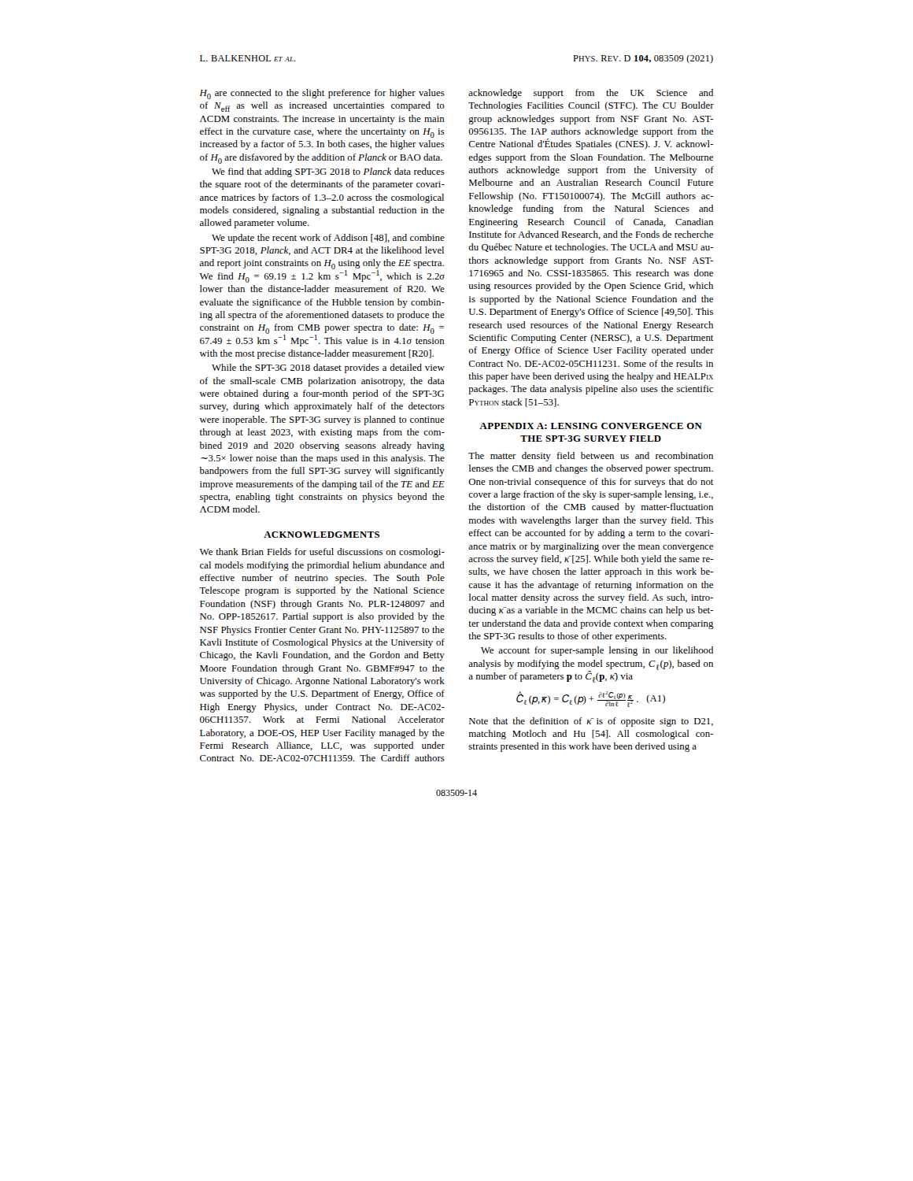L. BALKENHOL et al.
PHYS. REV. D 104, 083509 (2021)
H0 are connected to the slight preference for higher values of Neff as well as increased uncertainties compared to ΛCDM constraints. The increase in uncertainty is the main effect in the curvature case, where the uncertainty on H0 is increased by a factor of 5.3. In both cases, the higher values of H0 are disfavored by the addition of Planck or BAO data.
We find that adding SPT-3G 2018 to Planck data reduces the square root of the determinants of the parameter covariance matrices by factors of 1.3–2.0 across the cosmological models considered, signaling a substantial reduction in the allowed parameter volume.
We update the recent work of Addison [48], and combine SPT-3G 2018, Planck, and ACT DR4 at the likelihood level and report joint constraints on H0 using only the EE spectra. We find H0 = 69.19 ± 1.2 km s−1 Mpc−1, which is 2.2σ lower than the distance-ladder measurement of R20. We evaluate the significance of the Hubble tension by combining all spectra of the aforementioned datasets to produce the constraint on H0 from CMB power spectra to date: H0 = 67.49 ± 0.53 km s−1 Mpc−1. This value is in 4.1σ tension with the most precise distance-ladder measurement [R20].
While the SPT-3G 2018 dataset provides a detailed view of the small-scale CMB polarization anisotropy, the data were obtained during a four-month period of the SPT-3G survey, during which approximately half of the detectors were inoperable. The SPT-3G survey is planned to continue through at least 2023, with existing maps from the combined 2019 and 2020 observing seasons already having ∼3.5× lower noise than the maps used in this analysis. The bandpowers from the full SPT-3G survey will significantly improve measurements of the damping tail of the TE and EE spectra, enabling tight constraints on physics beyond the ΛCDM model.
Acknowledgments
We thank Brian Fields for useful discussions on cosmological models modifying the primordial helium abundance and effective number of neutrino species. The South Pole Telescope program is supported by the National Science Foundation (NSF) through Grants No. PLR-1248097 and No. OPP-1852617. Partial support is also provided by the NSF Physics Frontier Center Grant No. PHY-1125897 to the Kavli Institute of Cosmological Physics at the University of Chicago, the Kavli Foundation, and the Gordon and Betty Moore Foundation through Grant No. GBMF#947 to the University of Chicago. Argonne National Laboratory's work was supported by the U.S. Department of Energy, Office of High Energy Physics, under Contract No. DE-AC02-06CH11357. Work at Fermi National Accelerator Laboratory, a DOE-OS, HEP User Facility managed by the Fermi Research Alliance, LLC, was supported under Contract No. DE-AC02-07CH11359. The Cardiff authors acknowledge support from the UK Science and Technologies Facilities Council (STFC). The CU Boulder group acknowledges support from NSF Grant No. AST-0956135. The IAP authors acknowledge support from the Centre National d'Études Spatiales (CNES). J. V. acknowledges support from the Sloan Foundation. The Melbourne authors acknowledge support from the University of Melbourne and an Australian Research Council Future Fellowship (No. FT150100074). The McGill authors acknowledge funding from the Natural Sciences and Engineering Research Council of Canada, Canadian Institute for Advanced Research, and the Fonds de recherche du Québec Nature et technologies. The UCLA and MSU authors acknowledge support from Grants No. NSF AST-1716965 and No. CSSI-1835865. This research was done using resources provided by the Open Science Grid, which is supported by the National Science Foundation and the U.S. Department of Energy's Office of Science [49,50]. This research used resources of the National Energy Research Scientific Computing Center (NERSC), a U.S. Department of Energy Office of Science User Facility operated under Contract No. DE-AC02-05CH11231. Some of the results in this paper have been derived using the healpy and HEALPix packages. The data analysis pipeline also uses the scientific Python stack [51–53].
Appendix A: Lensing convergence on the SPT-3G survey field
The matter density field between us and recombination lenses the CMB and changes the observed power spectrum. One non-trivial consequence of this for surveys that do not cover a large fraction of the sky is super-sample lensing, i.e., the distortion of the CMB caused by matter-fluctuation modes with wavelengths larger than the survey field. This effect can be accounted for by adding a term to the covariance matrix or by marginalizing over the mean convergence across the survey field, κ̄ [25]. While both yield the same results, we have chosen the latter approach in this work because it has the advantage of returning information on the local matter density across the survey field. As such, introducing κ̄ as a variable in the MCMC chains can help us better understand the data and provide context when comparing the SPT-3G results to those of other experiments.
We account for super-sample lensing in our likelihood analysis by modifying the model spectrum, Cℓ(p), based on a number of parameters p to Ĉℓ(p, κ̄) via
C^ℓ (p,κ¯) = Cℓ(p) + ∂ℓ2Cℓ(p) ∂lnℓ κ¯ ℓ2 .
(A1)
Note that the definition of κ̄ is of opposite sign to D21, matching Motloch and Hu [54]. All cosmological constraints presented in this work have been derived using a
083509-14